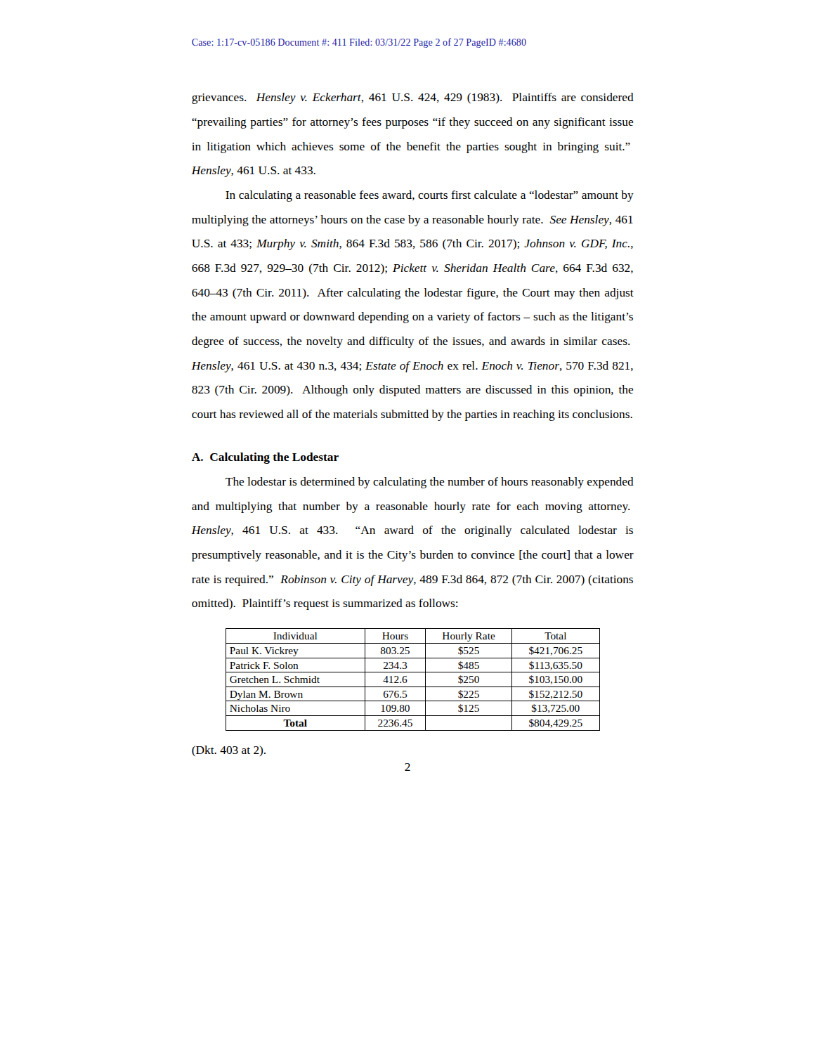Case: 1:17-cv-05186 Document #: 411 Filed: 03/31/22 Page 2 of 27 PageID #:4680
grievances. Hensley v. Eckerhart, 461 U.S. 424, 429 (1983). Plaintiffs are considered “prevailing parties” for attorney’s fees purposes “if they succeed on any significant issue in litigation which achieves some of the benefit the parties sought in bringing suit.” Hensley, 461 U.S. at 433.
In calculating a reasonable fees award, courts first calculate a “lodestar” amount by multiplying the attorneys’ hours on the case by a reasonable hourly rate. See Hensley, 461 U.S. at 433; Murphy v. Smith, 864 F.3d 583, 586 (7th Cir. 2017); Johnson v. GDF, Inc., 668 F.3d 927, 929–30 (7th Cir. 2012); Pickett v. Sheridan Health Care, 664 F.3d 632, 640–43 (7th Cir. 2011). After calculating the lodestar figure, the Court may then adjust the amount upward or downward depending on a variety of factors – such as the litigant’s degree of success, the novelty and difficulty of the issues, and awards in similar cases. Hensley, 461 U.S. at 430 n.3, 434; Estate of Enoch ex rel. Enoch v. Tienor, 570 F.3d 821, 823 (7th Cir. 2009). Although only disputed matters are discussed in this opinion, the court has reviewed all of the materials submitted by the parties in reaching its conclusions.
A. Calculating the Lodestar
The lodestar is determined by calculating the number of hours reasonably expended and multiplying that number by a reasonable hourly rate for each moving attorney. Hensley, 461 U.S. at 433. “An award of the originally calculated lodestar is presumptively reasonable, and it is the City’s burden to convince [the court] that a lower rate is required.” Robinson v. City of Harvey, 489 F.3d 864, 872 (7th Cir. 2007) (citations omitted). Plaintiff’s request is summarized as follows:
| Individual | Hours | Hourly Rate | Total |
| --- | --- | --- | --- |
| Paul K. Vickrey | 803.25 | $525 | $421,706.25 |
| Patrick F. Solon | 234.3 | $485 | $113,635.50 |
| Gretchen L. Schmidt | 412.6 | $250 | $103,150.00 |
| Dylan M. Brown | 676.5 | $225 | $152,212.50 |
| Nicholas Niro | 109.80 | $125 | $13,725.00 |
| Total | 2236.45 | | $804,429.25 |
(Dkt. 403 at 2).
2